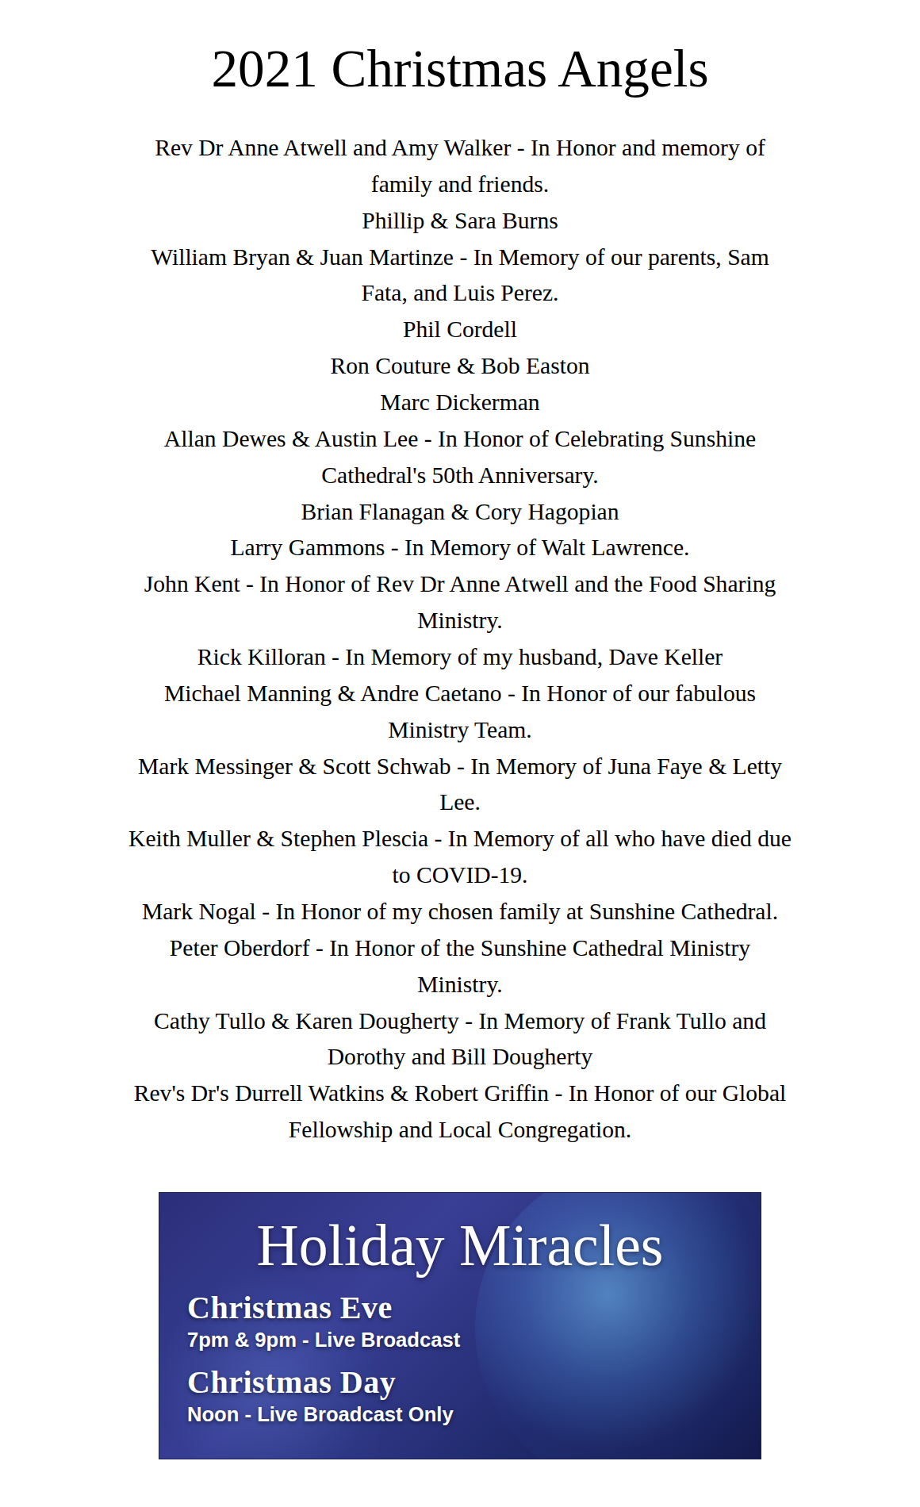2021 Christmas Angels
Rev Dr Anne Atwell and Amy Walker - In Honor and memory of family and friends.
Phillip & Sara Burns
William Bryan & Juan Martinze - In Memory of our parents, Sam Fata, and Luis Perez.
Phil Cordell
Ron Couture & Bob Easton
Marc Dickerman
Allan Dewes & Austin Lee - In Honor of Celebrating Sunshine Cathedral's 50th Anniversary.
Brian Flanagan & Cory Hagopian
Larry Gammons - In Memory of Walt Lawrence.
John Kent - In Honor of Rev Dr Anne Atwell and the Food Sharing Ministry.
Rick Killoran - In Memory of my husband, Dave Keller
Michael Manning & Andre Caetano - In Honor of our fabulous Ministry Team.
Mark Messinger & Scott Schwab - In Memory of Juna Faye & Letty Lee.
Keith Muller & Stephen Plescia - In Memory of all who have died due to COVID-19.
Mark Nogal - In Honor of my chosen family at Sunshine Cathedral.
Peter Oberdorf - In Honor of the Sunshine Cathedral Ministry Ministry.
Cathy Tullo & Karen Dougherty - In Memory of Frank Tullo and Dorothy and Bill Dougherty
Rev's Dr's Durrell Watkins & Robert Griffin - In Honor of our Global Fellowship and Local Congregation.
Holiday Miracles
Christmas Eve
7pm & 9pm - Live Broadcast
Christmas Day
Noon - Live Broadcast Only